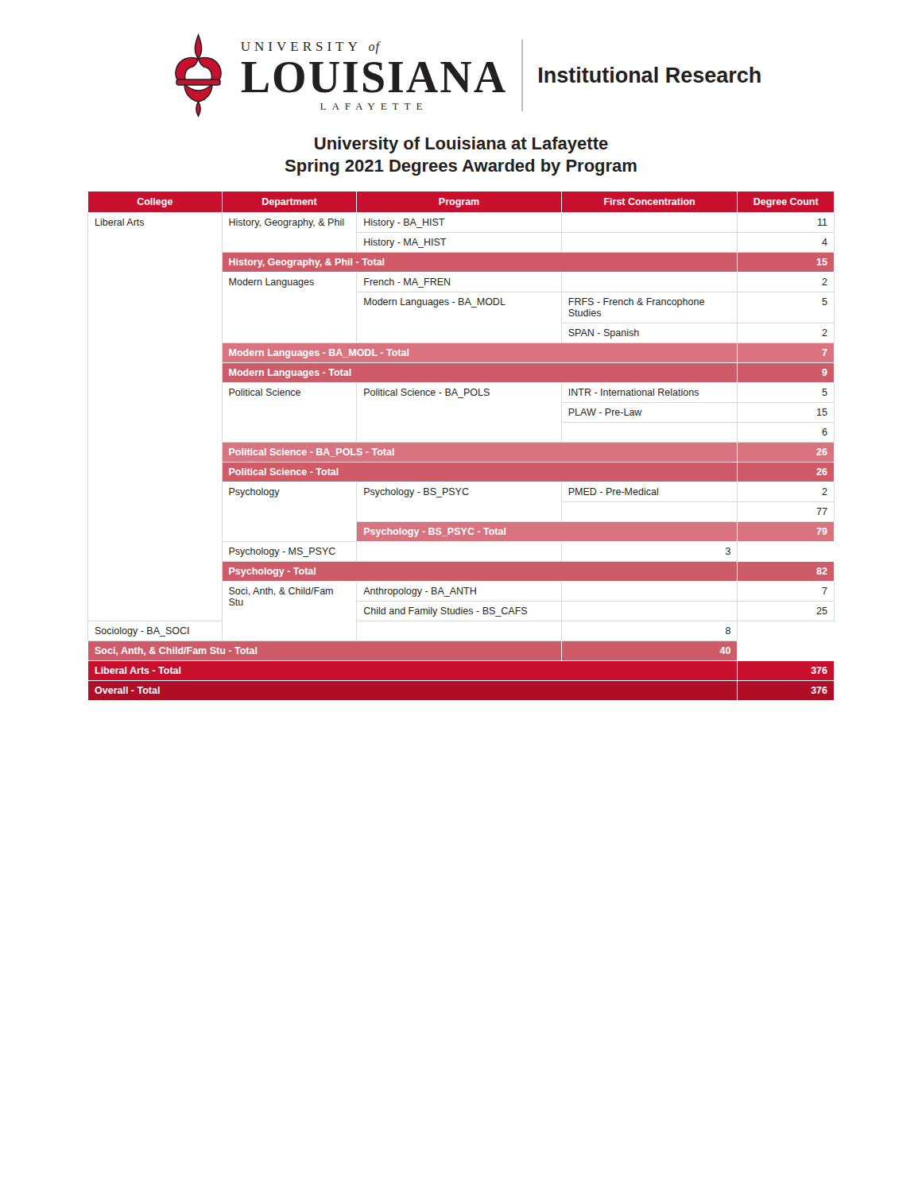University of
Louisiana
Lafayette
Institutional Research
University of Louisiana at Lafayette
Spring 2021 Degrees Awarded by Program
| College | Department | Program | First Concentration | Degree Count |
| --- | --- | --- | --- | --- |
| Liberal Arts | History, Geography, & Phil | History - BA_HIST | | 11 |
| History - MA_HIST | | 4 |
| History, Geography, & Phil - Total | 15 |
| Modern Languages | French - MA_FREN | | 2 |
| Modern Languages - BA_MODL | FRFS - French & Francophone Studies | 5 |
| SPAN - Spanish | 2 |
| Modern Languages - BA_MODL - Total | 7 |
| Modern Languages - Total | 9 |
| Political Science | Political Science - BA_POLS | INTR - International Relations | 5 |
| PLAW - Pre-Law | 15 |
| | 6 |
| Political Science - BA_POLS - Total | 26 |
| Political Science - Total | 26 |
| Psychology | Psychology - BS_PSYC | PMED - Pre-Medical | 2 |
| | 77 |
| Psychology - BS_PSYC - Total | 79 |
| Psychology - MS_PSYC | | 3 |
| Psychology - Total | 82 |
| Soci, Anth, & Child/Fam Stu | Anthropology - BA_ANTH | | 7 |
| Child and Family Studies - BS_CAFS | | 25 |
| Sociology - BA_SOCI | | 8 |
| Soci, Anth, & Child/Fam Stu - Total | 40 |
| Liberal Arts - Total | 376 |
| Overall - Total | 376 |